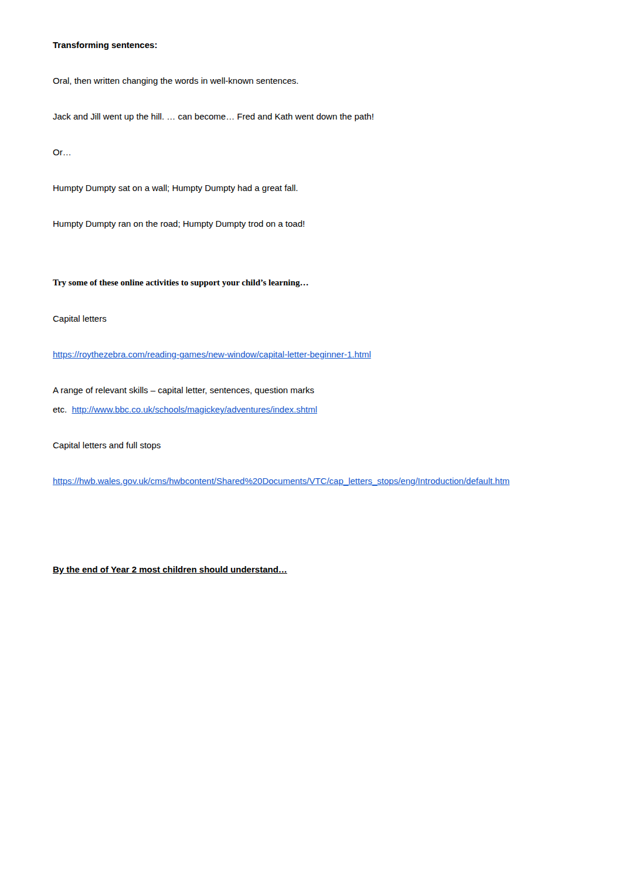Transforming sentences:
Oral, then written changing the words in well-known sentences.
Jack and Jill went up the hill. … can become… Fred and Kath went down the path!
Or…
Humpty Dumpty sat on a wall; Humpty Dumpty had a great fall.
Humpty Dumpty ran on the road; Humpty Dumpty trod on a toad!
Try some of these online activities to support your child’s learning…
Capital letters
https://roythezebra.com/reading-games/new-window/capital-letter-beginner-1.html
A range of relevant skills – capital letter, sentences, question marks
etc. http://www.bbc.co.uk/schools/magickey/adventures/index.shtml
Capital letters and full stops
https://hwb.wales.gov.uk/cms/hwbcontent/Shared%20Documents/VTC/cap_letters_stops/eng/Introduction/default.htm
By the end of Year 2 most children should understand…